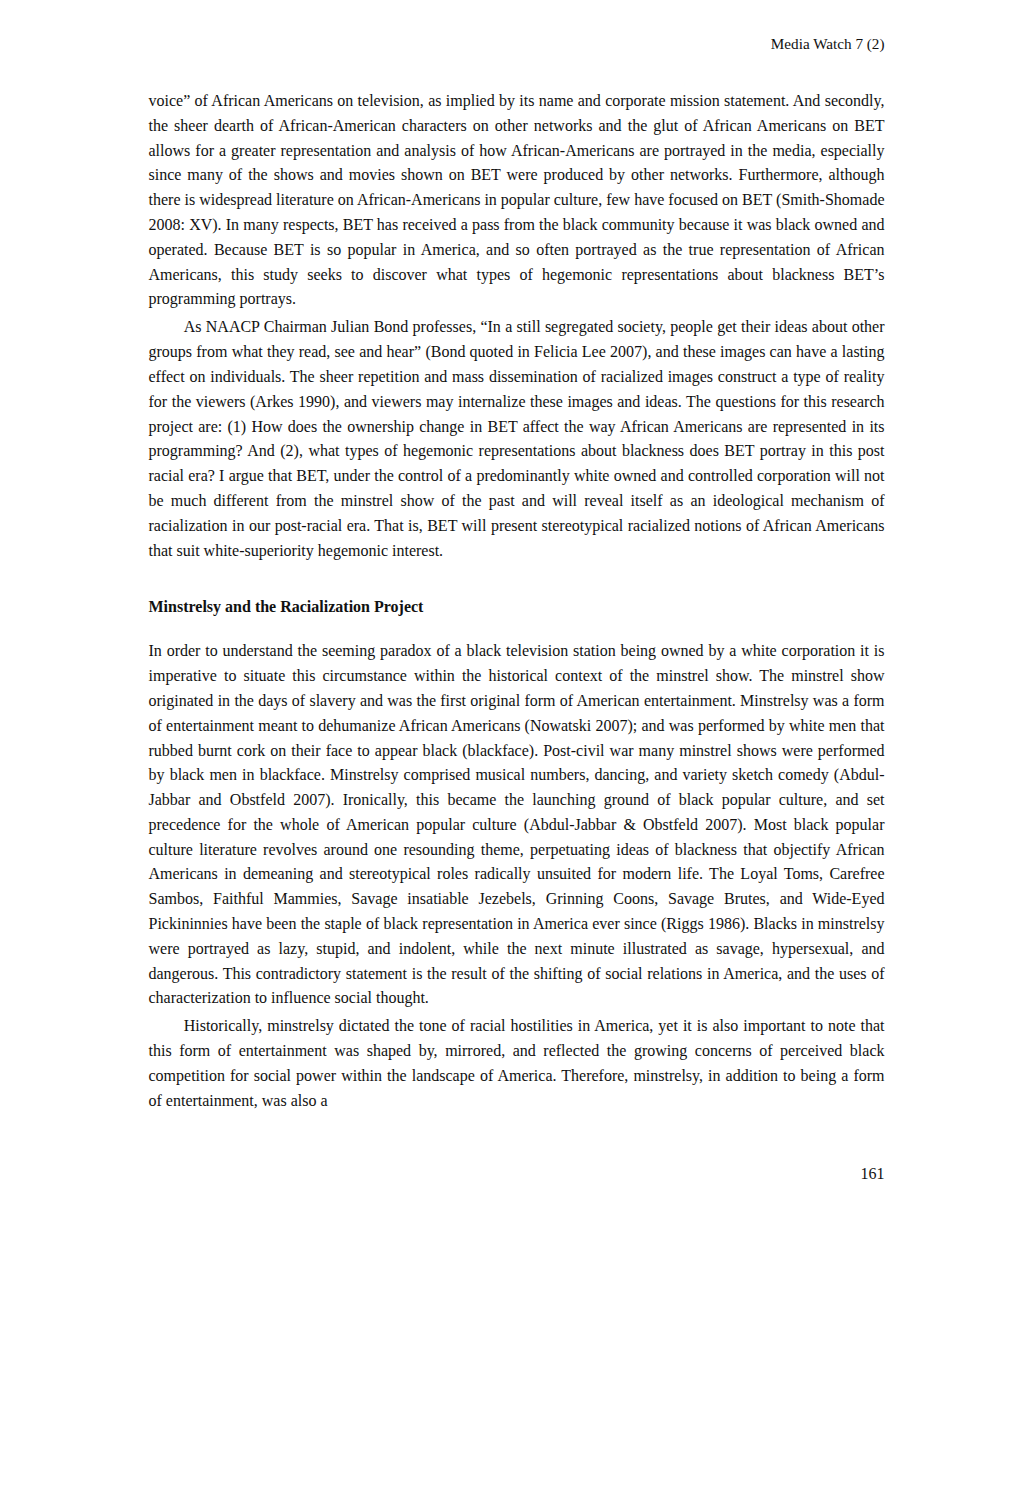Media Watch 7 (2)
voice” of African Americans on television, as implied by its name and corporate mission statement. And secondly, the sheer dearth of African-American characters on other networks and the glut of African Americans on BET allows for a greater representation and analysis of how African-Americans are portrayed in the media, especially since many of the shows and movies shown on BET were produced by other networks. Furthermore, although there is widespread literature on African-Americans in popular culture, few have focused on BET (Smith-Shomade 2008: XV). In many respects, BET has received a pass from the black community because it was black owned and operated. Because BET is so popular in America, and so often portrayed as the true representation of African Americans, this study seeks to discover what types of hegemonic representations about blackness BET’s programming portrays.
As NAACP Chairman Julian Bond professes, “In a still segregated society, people get their ideas about other groups from what they read, see and hear” (Bond quoted in Felicia Lee 2007), and these images can have a lasting effect on individuals. The sheer repetition and mass dissemination of racialized images construct a type of reality for the viewers (Arkes 1990), and viewers may internalize these images and ideas. The questions for this research project are: (1) How does the ownership change in BET affect the way African Americans are represented in its programming? And (2), what types of hegemonic representations about blackness does BET portray in this post racial era? I argue that BET, under the control of a predominantly white owned and controlled corporation will not be much different from the minstrel show of the past and will reveal itself as an ideological mechanism of racialization in our post-racial era. That is, BET will present stereotypical racialized notions of African Americans that suit white-superiority hegemonic interest.
Minstrelsy and the Racialization Project
In order to understand the seeming paradox of a black television station being owned by a white corporation it is imperative to situate this circumstance within the historical context of the minstrel show. The minstrel show originated in the days of slavery and was the first original form of American entertainment. Minstrelsy was a form of entertainment meant to dehumanize African Americans (Nowatski 2007); and was performed by white men that rubbed burnt cork on their face to appear black (blackface). Post-civil war many minstrel shows were performed by black men in blackface. Minstrelsy comprised musical numbers, dancing, and variety sketch comedy (Abdul-Jabbar and Obstfeld 2007). Ironically, this became the launching ground of black popular culture, and set precedence for the whole of American popular culture (Abdul-Jabbar & Obstfeld 2007). Most black popular culture literature revolves around one resounding theme, perpetuating ideas of blackness that objectify African Americans in demeaning and stereotypical roles radically unsuited for modern life. The Loyal Toms, Carefree Sambos, Faithful Mammies, Savage insatiable Jezebels, Grinning Coons, Savage Brutes, and Wide-Eyed Pickininnies have been the staple of black representation in America ever since (Riggs 1986). Blacks in minstrelsy were portrayed as lazy, stupid, and indolent, while the next minute illustrated as savage, hypersexual, and dangerous. This contradictory statement is the result of the shifting of social relations in America, and the uses of characterization to influence social thought.
Historically, minstrelsy dictated the tone of racial hostilities in America, yet it is also important to note that this form of entertainment was shaped by, mirrored, and reflected the growing concerns of perceived black competition for social power within the landscape of America. Therefore, minstrelsy, in addition to being a form of entertainment, was also a
161